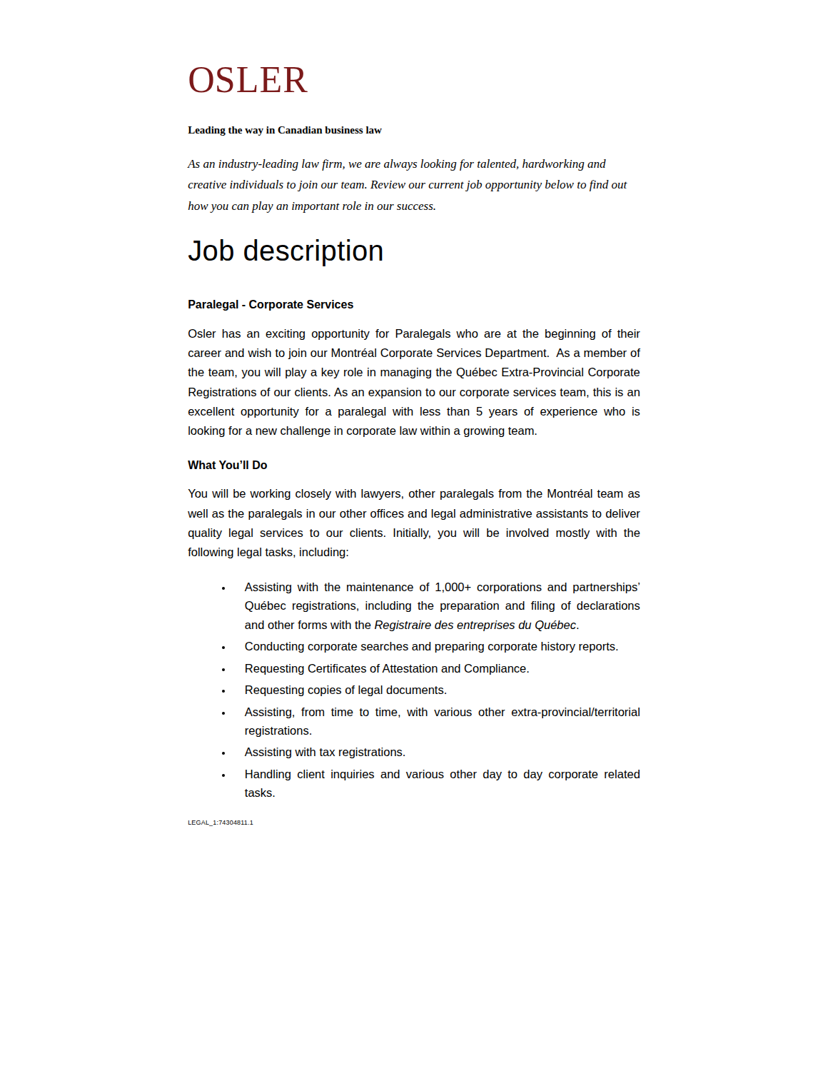OSLER
Leading the way in Canadian business law
As an industry-leading law firm, we are always looking for talented, hardworking and creative individuals to join our team. Review our current job opportunity below to find out how you can play an important role in our success.
Job description
Paralegal - Corporate Services
Osler has an exciting opportunity for Paralegals who are at the beginning of their career and wish to join our Montréal Corporate Services Department. As a member of the team, you will play a key role in managing the Québec Extra-Provincial Corporate Registrations of our clients. As an expansion to our corporate services team, this is an excellent opportunity for a paralegal with less than 5 years of experience who is looking for a new challenge in corporate law within a growing team.
What You’ll Do
You will be working closely with lawyers, other paralegals from the Montréal team as well as the paralegals in our other offices and legal administrative assistants to deliver quality legal services to our clients. Initially, you will be involved mostly with the following legal tasks, including:
Assisting with the maintenance of 1,000+ corporations and partnerships’ Québec registrations, including the preparation and filing of declarations and other forms with the Registraire des entreprises du Québec.
Conducting corporate searches and preparing corporate history reports.
Requesting Certificates of Attestation and Compliance.
Requesting copies of legal documents.
Assisting, from time to time, with various other extra-provincial/territorial registrations.
Assisting with tax registrations.
Handling client inquiries and various other day to day corporate related tasks.
LEGAL_1:74304811.1